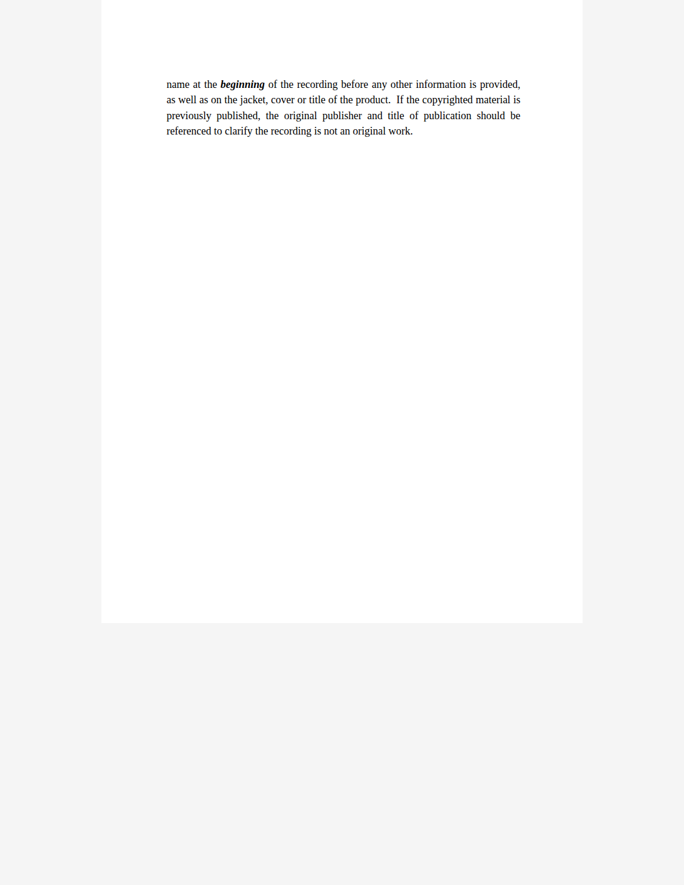name at the beginning of the recording before any other information is provided, as well as on the jacket, cover or title of the product. If the copyrighted material is previously published, the original publisher and title of publication should be referenced to clarify the recording is not an original work.